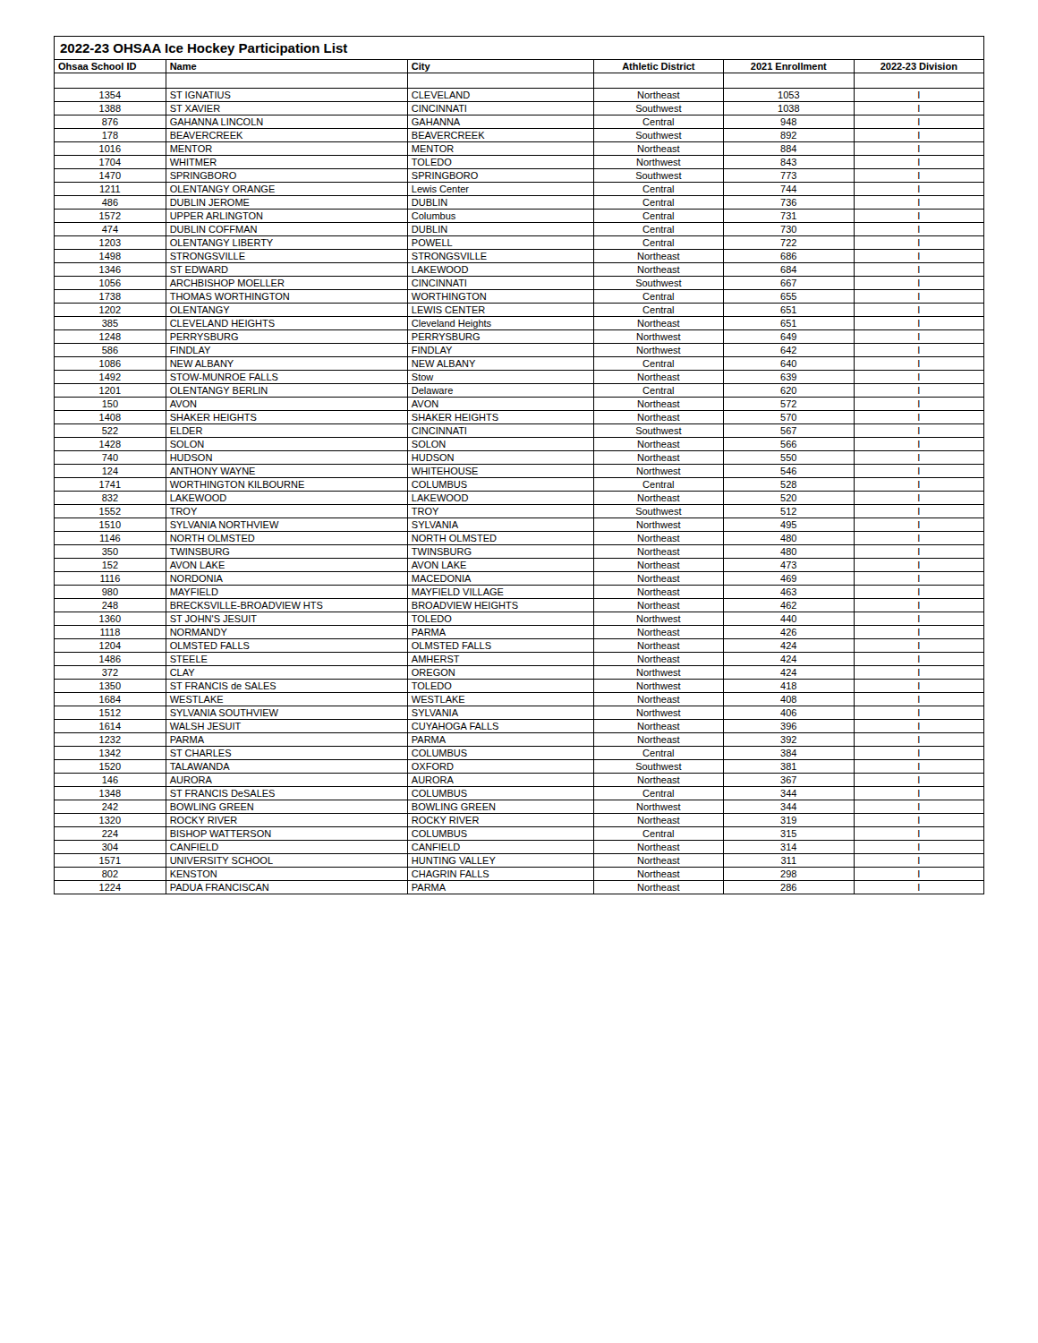2022-23 OHSAA Ice Hockey Participation List
| Ohsaa School ID | Name | City | Athletic District | 2021 Enrollment | 2022-23 Division |
| --- | --- | --- | --- | --- | --- |
| 1354 | ST IGNATIUS | CLEVELAND | Northeast | 1053 | I |
| 1388 | ST XAVIER | CINCINNATI | Southwest | 1038 | I |
| 876 | GAHANNA LINCOLN | GAHANNA | Central | 948 | I |
| 178 | BEAVERCREEK | BEAVERCREEK | Southwest | 892 | I |
| 1016 | MENTOR | MENTOR | Northeast | 884 | I |
| 1704 | WHITMER | TOLEDO | Northwest | 843 | I |
| 1470 | SPRINGBORO | SPRINGBORO | Southwest | 773 | I |
| 1211 | OLENTANGY ORANGE | Lewis Center | Central | 744 | I |
| 486 | DUBLIN JEROME | DUBLIN | Central | 736 | I |
| 1572 | UPPER ARLINGTON | Columbus | Central | 731 | I |
| 474 | DUBLIN COFFMAN | DUBLIN | Central | 730 | I |
| 1203 | OLENTANGY LIBERTY | POWELL | Central | 722 | I |
| 1498 | STRONGSVILLE | STRONGSVILLE | Northeast | 686 | I |
| 1346 | ST EDWARD | LAKEWOOD | Northeast | 684 | I |
| 1056 | ARCHBISHOP MOELLER | CINCINNATI | Southwest | 667 | I |
| 1738 | THOMAS WORTHINGTON | WORTHINGTON | Central | 655 | I |
| 1202 | OLENTANGY | LEWIS CENTER | Central | 651 | I |
| 385 | CLEVELAND HEIGHTS | Cleveland Heights | Northeast | 651 | I |
| 1248 | PERRYSBURG | PERRYSBURG | Northwest | 649 | I |
| 586 | FINDLAY | FINDLAY | Northwest | 642 | I |
| 1086 | NEW ALBANY | NEW ALBANY | Central | 640 | I |
| 1492 | STOW-MUNROE FALLS | Stow | Northeast | 639 | I |
| 1201 | OLENTANGY BERLIN | Delaware | Central | 620 | I |
| 150 | AVON | AVON | Northeast | 572 | I |
| 1408 | SHAKER HEIGHTS | SHAKER HEIGHTS | Northeast | 570 | I |
| 522 | ELDER | CINCINNATI | Southwest | 567 | I |
| 1428 | SOLON | SOLON | Northeast | 566 | I |
| 740 | HUDSON | HUDSON | Northeast | 550 | I |
| 124 | ANTHONY WAYNE | WHITEHOUSE | Northwest | 546 | I |
| 1741 | WORTHINGTON KILBOURNE | COLUMBUS | Central | 528 | I |
| 832 | LAKEWOOD | LAKEWOOD | Northeast | 520 | I |
| 1552 | TROY | TROY | Southwest | 512 | I |
| 1510 | SYLVANIA NORTHVIEW | SYLVANIA | Northwest | 495 | I |
| 1146 | NORTH OLMSTED | NORTH OLMSTED | Northeast | 480 | I |
| 350 | TWINSBURG | TWINSBURG | Northeast | 480 | I |
| 152 | AVON LAKE | AVON LAKE | Northeast | 473 | I |
| 1116 | NORDONIA | MACEDONIA | Northeast | 469 | I |
| 980 | MAYFIELD | MAYFIELD VILLAGE | Northeast | 463 | I |
| 248 | BRECKSVILLE-BROADVIEW HTS | BROADVIEW HEIGHTS | Northeast | 462 | I |
| 1360 | ST JOHN'S JESUIT | TOLEDO | Northwest | 440 | I |
| 1118 | NORMANDY | PARMA | Northeast | 426 | I |
| 1204 | OLMSTED FALLS | OLMSTED FALLS | Northeast | 424 | I |
| 1486 | STEELE | AMHERST | Northeast | 424 | I |
| 372 | CLAY | OREGON | Northwest | 424 | I |
| 1350 | ST FRANCIS de SALES | TOLEDO | Northwest | 418 | I |
| 1684 | WESTLAKE | WESTLAKE | Northeast | 408 | I |
| 1512 | SYLVANIA SOUTHVIEW | SYLVANIA | Northwest | 406 | I |
| 1614 | WALSH JESUIT | CUYAHOGA FALLS | Northeast | 396 | I |
| 1232 | PARMA | PARMA | Northeast | 392 | I |
| 1342 | ST CHARLES | COLUMBUS | Central | 384 | I |
| 1520 | TALAWANDA | OXFORD | Southwest | 381 | I |
| 146 | AURORA | AURORA | Northeast | 367 | I |
| 1348 | ST FRANCIS DeSALES | COLUMBUS | Central | 344 | I |
| 242 | BOWLING GREEN | BOWLING GREEN | Northwest | 344 | I |
| 1320 | ROCKY RIVER | ROCKY RIVER | Northeast | 319 | I |
| 224 | BISHOP WATTERSON | COLUMBUS | Central | 315 | I |
| 304 | CANFIELD | CANFIELD | Northeast | 314 | I |
| 1571 | UNIVERSITY SCHOOL | HUNTING VALLEY | Northeast | 311 | I |
| 802 | KENSTON | CHAGRIN FALLS | Northeast | 298 | I |
| 1224 | PADUA FRANCISCAN | PARMA | Northeast | 286 | I |